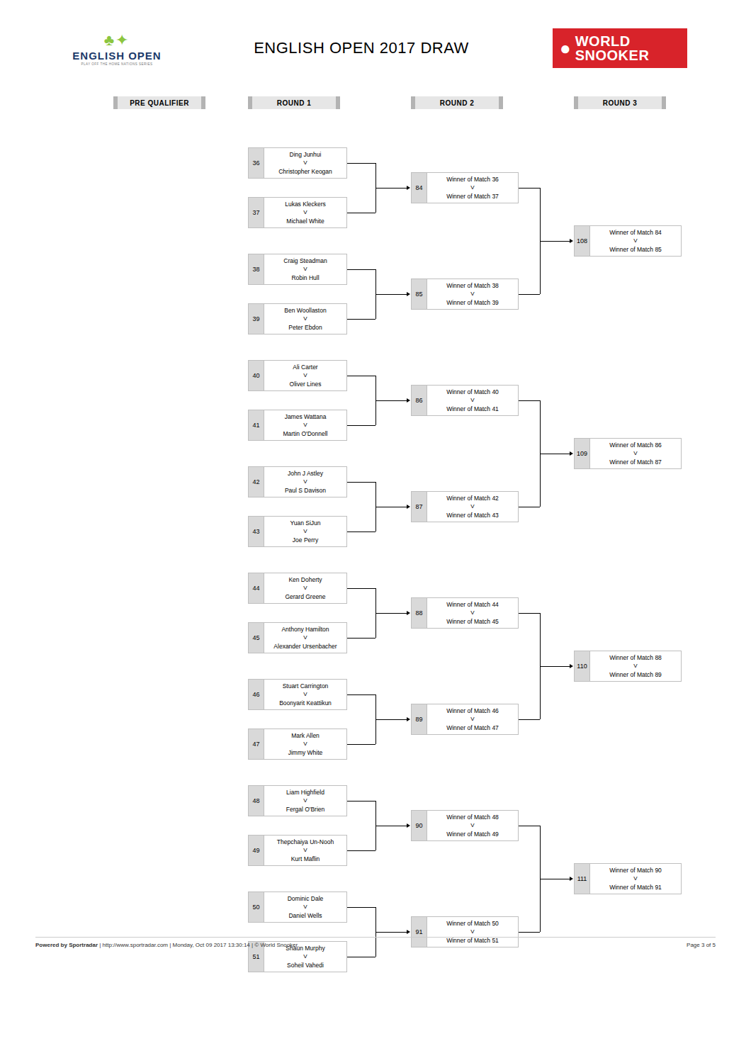♣✦
ENGLISH OPEN
PLAY OFF THE HOME NATIONS SERIES
ENGLISH OPEN 2017 DRAW
● WORLD
SNOOKER
PRE QUALIFIER
ROUND 1
ROUND 2
ROUND 3
36
Ding JunhuiVChristopher Keogan
37
Lukas KleckersVMichael White
38
Craig SteadmanVRobin Hull
39
Ben WoollastonVPeter Ebdon
40
Ali CarterVOliver Lines
41
James WattanaVMartin O'Donnell
42
John J AstleyVPaul S Davison
43
Yuan SiJunVJoe Perry
44
Ken DohertyVGerard Greene
45
Anthony HamiltonVAlexander Ursenbacher
46
Stuart CarringtonVBoonyarit Keattikun
47
Mark AllenVJimmy White
48
Liam HighfieldVFergal O'Brien
49
Thepchaiya Un-NoohVKurt Maflin
50
Dominic DaleVDaniel Wells
51
Shaun MurphyVSoheil Vahedi
84
Winner of Match 36VWinner of Match 37
85
Winner of Match 38VWinner of Match 39
86
Winner of Match 40VWinner of Match 41
87
Winner of Match 42VWinner of Match 43
88
Winner of Match 44VWinner of Match 45
89
Winner of Match 46VWinner of Match 47
90
Winner of Match 48VWinner of Match 49
91
Winner of Match 50VWinner of Match 51
108
Winner of Match 84VWinner of Match 85
109
Winner of Match 86VWinner of Match 87
110
Winner of Match 88VWinner of Match 89
111
Winner of Match 90VWinner of Match 91
Powered by Sportradar | http://www.sportradar.com | Monday, Oct 09 2017 13:30:14 | © World Snooker.
Page 3 of 5